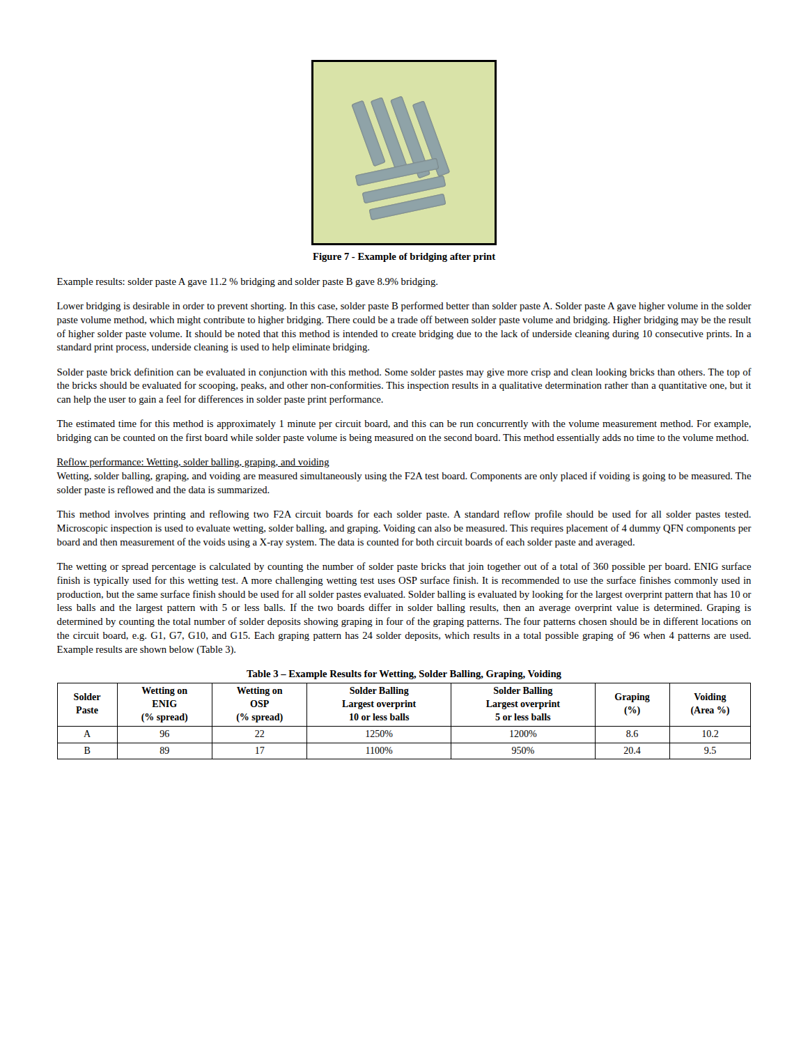Figure 7 - Example of bridging after print
Example results: solder paste A gave 11.2 % bridging and solder paste B gave 8.9% bridging.
Lower bridging is desirable in order to prevent shorting. In this case, solder paste B performed better than solder paste A. Solder paste A gave higher volume in the solder paste volume method, which might contribute to higher bridging. There could be a trade off between solder paste volume and bridging. Higher bridging may be the result of higher solder paste volume. It should be noted that this method is intended to create bridging due to the lack of underside cleaning during 10 consecutive prints. In a standard print process, underside cleaning is used to help eliminate bridging.
Solder paste brick definition can be evaluated in conjunction with this method. Some solder pastes may give more crisp and clean looking bricks than others. The top of the bricks should be evaluated for scooping, peaks, and other non-conformities. This inspection results in a qualitative determination rather than a quantitative one, but it can help the user to gain a feel for differences in solder paste print performance.
The estimated time for this method is approximately 1 minute per circuit board, and this can be run concurrently with the volume measurement method. For example, bridging can be counted on the first board while solder paste volume is being measured on the second board. This method essentially adds no time to the volume method.
Reflow performance: Wetting, solder balling, graping, and voiding
Wetting, solder balling, graping, and voiding are measured simultaneously using the F2A test board. Components are only placed if voiding is going to be measured. The solder paste is reflowed and the data is summarized.
This method involves printing and reflowing two F2A circuit boards for each solder paste. A standard reflow profile should be used for all solder pastes tested. Microscopic inspection is used to evaluate wetting, solder balling, and graping. Voiding can also be measured. This requires placement of 4 dummy QFN components per board and then measurement of the voids using a X-ray system. The data is counted for both circuit boards of each solder paste and averaged.
The wetting or spread percentage is calculated by counting the number of solder paste bricks that join together out of a total of 360 possible per board. ENIG surface finish is typically used for this wetting test. A more challenging wetting test uses OSP surface finish. It is recommended to use the surface finishes commonly used in production, but the same surface finish should be used for all solder pastes evaluated. Solder balling is evaluated by looking for the largest overprint pattern that has 10 or less balls and the largest pattern with 5 or less balls. If the two boards differ in solder balling results, then an average overprint value is determined. Graping is determined by counting the total number of solder deposits showing graping in four of the graping patterns. The four patterns chosen should be in different locations on the circuit board, e.g. G1, G7, G10, and G15. Each graping pattern has 24 solder deposits, which results in a total possible graping of 96 when 4 patterns are used. Example results are shown below (Table 3).
Table 3 – Example Results for Wetting, Solder Balling, Graping, Voiding
| Solder Paste | Wetting on ENIG (% spread) | Wetting on OSP (% spread) | Solder Balling Largest overprint 10 or less balls | Solder Balling Largest overprint 5 or less balls | Graping (%) | Voiding (Area %) |
| --- | --- | --- | --- | --- | --- | --- |
| A | 96 | 22 | 1250% | 1200% | 8.6 | 10.2 |
| B | 89 | 17 | 1100% | 950% | 20.4 | 9.5 |